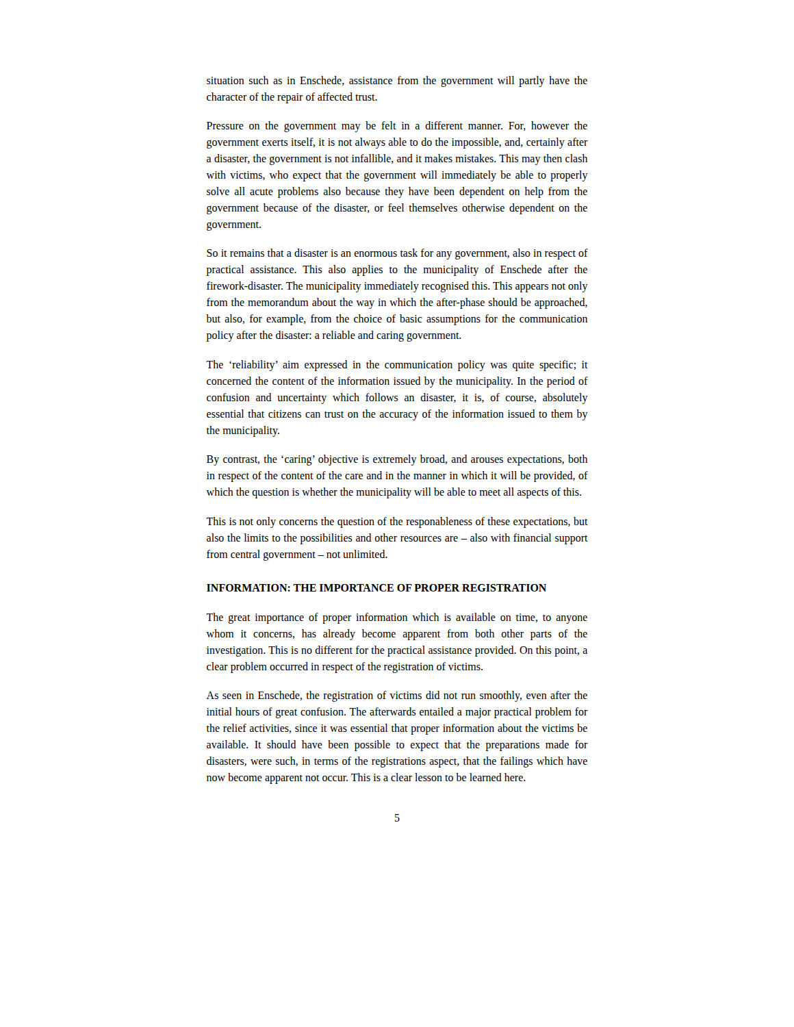situation such as in Enschede, assistance from the government will partly have the character of the repair of affected trust.
Pressure on the government may be felt in a different manner. For, however the government exerts itself, it is not always able to do the impossible, and, certainly after a disaster, the government is not infallible, and it makes mistakes. This may then clash with victims, who expect that the government will immediately be able to properly solve all acute problems also because they have been dependent on help from the government because of the disaster, or feel themselves otherwise dependent on the government.
So it remains that a disaster is an enormous task for any government, also in respect of practical assistance. This also applies to the municipality of Enschede after the firework-disaster. The municipality immediately recognised this. This appears not only from the memorandum about the way in which the after-phase should be approached, but also, for example, from the choice of basic assumptions for the communication policy after the disaster: a reliable and caring government.
The ‘reliability’ aim expressed in the communication policy was quite specific; it concerned the content of the information issued by the municipality. In the period of confusion and uncertainty which follows an disaster, it is, of course, absolutely essential that citizens can trust on the accuracy of the information issued to them by the municipality.
By contrast, the ‘caring’ objective is extremely broad, and arouses expectations, both in respect of the content of the care and in the manner in which it will be provided, of which the question is whether the municipality will be able to meet all aspects of this.
This is not only concerns the question of the responableness of these expectations, but also the limits to the possibilities and other resources are – also with financial support from central government – not unlimited.
Information: the importance of proper registration
The great importance of proper information which is available on time, to anyone whom it concerns, has already become apparent from both other parts of the investigation. This is no different for the practical assistance provided. On this point, a clear problem occurred in respect of the registration of victims.
As seen in Enschede, the registration of victims did not run smoothly, even after the initial hours of great confusion. The afterwards entailed a major practical problem for the relief activities, since it was essential that proper information about the victims be available. It should have been possible to expect that the preparations made for disasters, were such, in terms of the registrations aspect, that the failings which have now become apparent not occur. This is a clear lesson to be learned here.
5